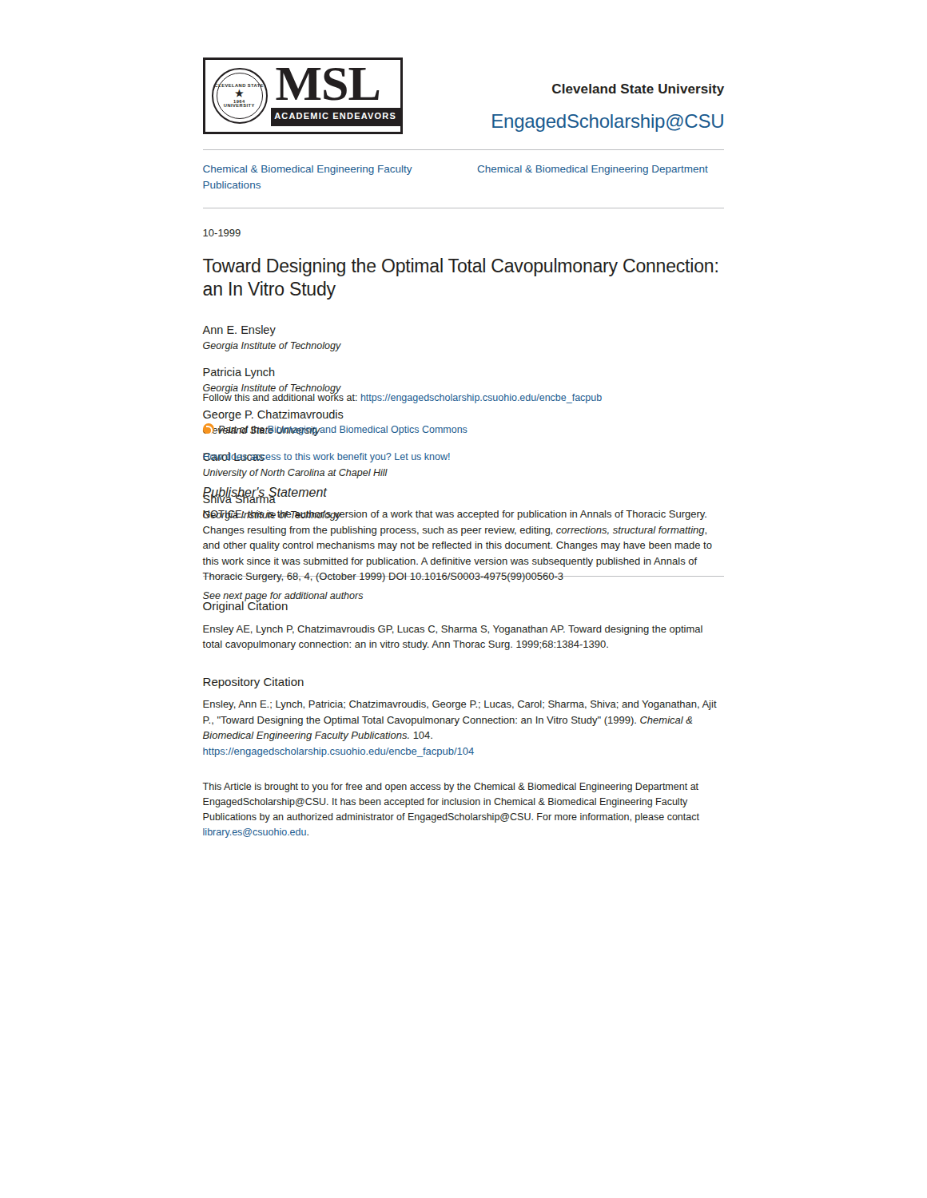CLEVELAND STATE ★ 1964 UNIVERSITY
MSL
ACADEMIC ENDEAVORS
Cleveland State University
EngagedScholarship@CSU
Chemical & Biomedical Engineering Faculty Publications
Chemical & Biomedical Engineering Department
10-1999
Toward Designing the Optimal Total Cavopulmonary Connection:
an In Vitro Study
Ann E. Ensley
Georgia Institute of Technology
Patricia Lynch
Georgia Institute of Technology
George P. Chatzimavroudis
Cleveland State University
Carol Lucas
University of North Carolina at Chapel Hill
Shiva Sharma
Georgia Institute of Technology
Follow this and additional works at: https://engagedscholarship.csuohio.edu/encbe_facpub
Part of the Bioimaging and Biomedical Optics Commons
How does access to this work benefit you? Let us know!
Publisher's Statement
NOTICE: this is the author's version of a work that was accepted for publication in Annals of Thoracic Surgery. Changes resulting from the publishing process, such as peer review, editing, corrections, structural formatting, and other quality control mechanisms may not be reflected in this document. Changes may have been made to this work since it was submitted for publication. A definitive version was subsequently published in Annals of Thoracic Surgery, 68, 4, (October 1999) DOI 10.1016/S0003-4975(99)00560-3
See next page for additional authors
Original Citation
Ensley AE, Lynch P, Chatzimavroudis GP, Lucas C, Sharma S, Yoganathan AP. Toward designing the optimal total cavopulmonary connection: an in vitro study. Ann Thorac Surg. 1999;68:1384-1390.
Repository Citation
Ensley, Ann E.; Lynch, Patricia; Chatzimavroudis, George P.; Lucas, Carol; Sharma, Shiva; and Yoganathan, Ajit P., "Toward Designing the Optimal Total Cavopulmonary Connection: an In Vitro Study" (1999). Chemical & Biomedical Engineering Faculty Publications. 104.
https://engagedscholarship.csuohio.edu/encbe_facpub/104
This Article is brought to you for free and open access by the Chemical & Biomedical Engineering Department at EngagedScholarship@CSU. It has been accepted for inclusion in Chemical & Biomedical Engineering Faculty Publications by an authorized administrator of EngagedScholarship@CSU. For more information, please contact library.es@csuohio.edu.